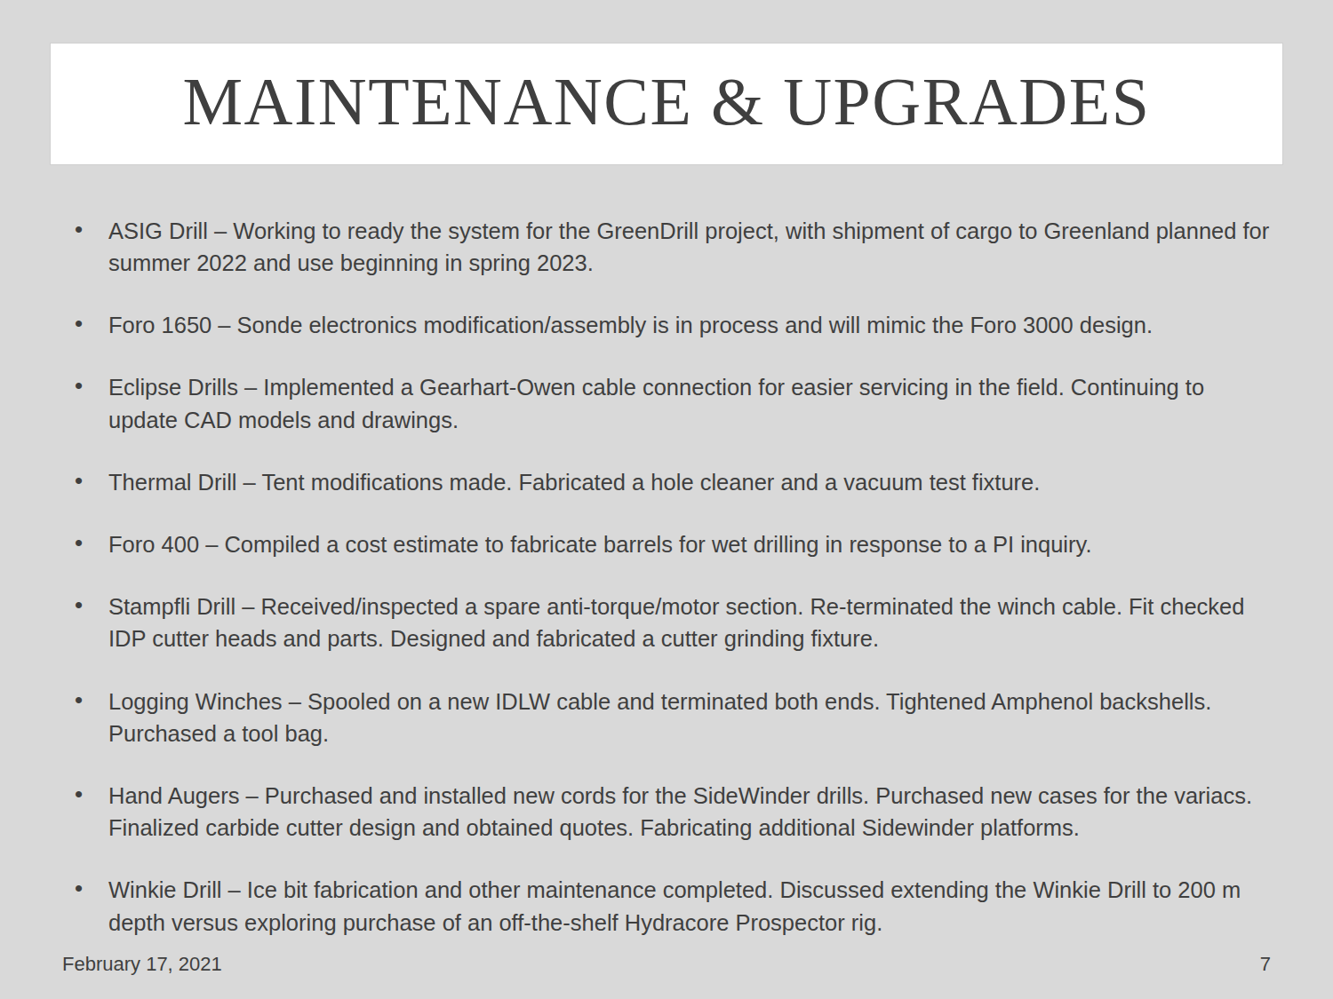MAINTENANCE & UPGRADES
ASIG Drill – Working to ready the system for the GreenDrill project, with shipment of cargo to Greenland planned for summer 2022 and use beginning in spring 2023.
Foro 1650 – Sonde electronics modification/assembly is in process and will mimic the Foro 3000 design.
Eclipse Drills – Implemented a Gearhart-Owen cable connection for easier servicing in the field. Continuing to update CAD models and drawings.
Thermal Drill – Tent modifications made. Fabricated a hole cleaner and a vacuum test fixture.
Foro 400 – Compiled a cost estimate to fabricate barrels for wet drilling in response to a PI inquiry.
Stampfli Drill – Received/inspected a spare anti-torque/motor section. Re-terminated the winch cable. Fit checked IDP cutter heads and parts. Designed and fabricated a cutter grinding fixture.
Logging Winches – Spooled on a new IDLW cable and terminated both ends. Tightened Amphenol backshells. Purchased a tool bag.
Hand Augers – Purchased and installed new cords for the SideWinder drills. Purchased new cases for the variacs. Finalized carbide cutter design and obtained quotes. Fabricating additional Sidewinder platforms.
Winkie Drill – Ice bit fabrication and other maintenance completed. Discussed extending the Winkie Drill to 200 m depth versus exploring purchase of an off-the-shelf Hydracore Prospector rig.
February 17, 2021 7